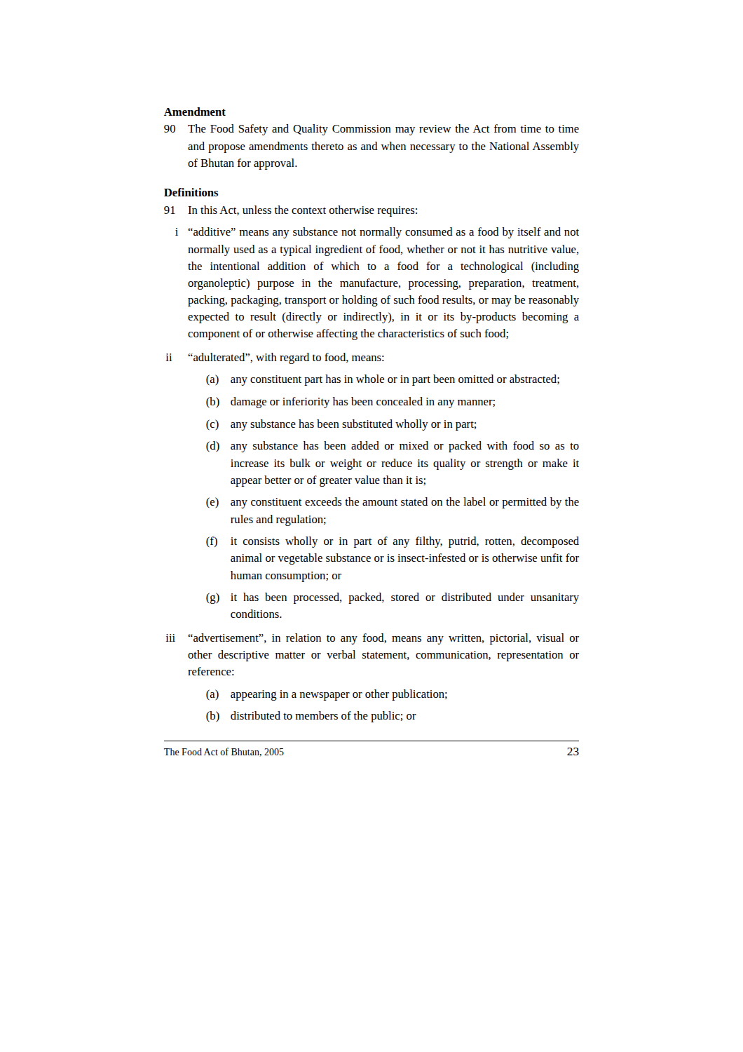Amendment
90
The Food Safety and Quality Commission may review the Act from time to time and propose amendments thereto as and when necessary to the National Assembly of Bhutan for approval.
Definitions
91
In this Act, unless the context otherwise requires:
i
“additive” means any substance not normally consumed as a food by itself and not normally used as a typical ingredient of food, whether or not it has nutritive value, the intentional addition of which to a food for a technological (including organoleptic) purpose in the manufacture, processing, preparation, treatment, packing, packaging, transport or holding of such food results, or may be reasonably expected to result (directly or indirectly), in it or its by-products becoming a component of or otherwise affecting the characteristics of such food;
ii
“adulterated”, with regard to food, means:
(a)
any constituent part has in whole or in part been omitted or abstracted;
(b)
damage or inferiority has been concealed in any manner;
(c)
any substance has been substituted wholly or in part;
(d)
any substance has been added or mixed or packed with food so as to increase its bulk or weight or reduce its quality or strength or make it appear better or of greater value than it is;
(e)
any constituent exceeds the amount stated on the label or permitted by the rules and regulation;
(f)
it consists wholly or in part of any filthy, putrid, rotten, decomposed animal or vegetable substance or is insect-infested or is otherwise unfit for human consumption; or
(g)
it has been processed, packed, stored or distributed under unsanitary conditions.
iii
“advertisement”, in relation to any food, means any written, pictorial, visual or other descriptive matter or verbal statement, communication, representation or reference:
(a)
appearing in a newspaper or other publication;
(b)
distributed to members of the public; or
The Food Act of Bhutan, 2005
23